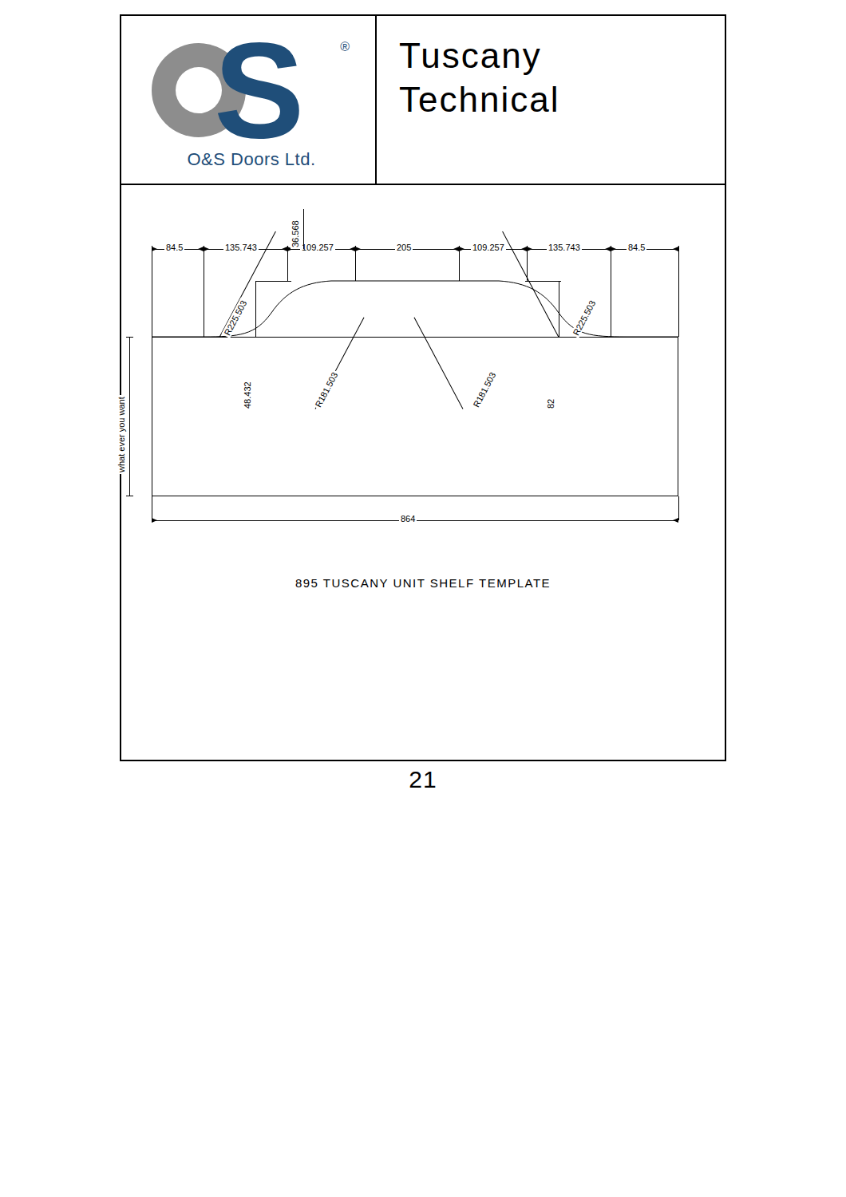S ®
O&S Doors Ltd.
Tuscany
Technical
84.5
135.743
109.257
205
109.257
135.743
84.5
36.568
48.432
82
R225.503
R181.503
R181.503
R225.503
what ever you want
864
895 TUSCANY UNIT SHELF TEMPLATE
21